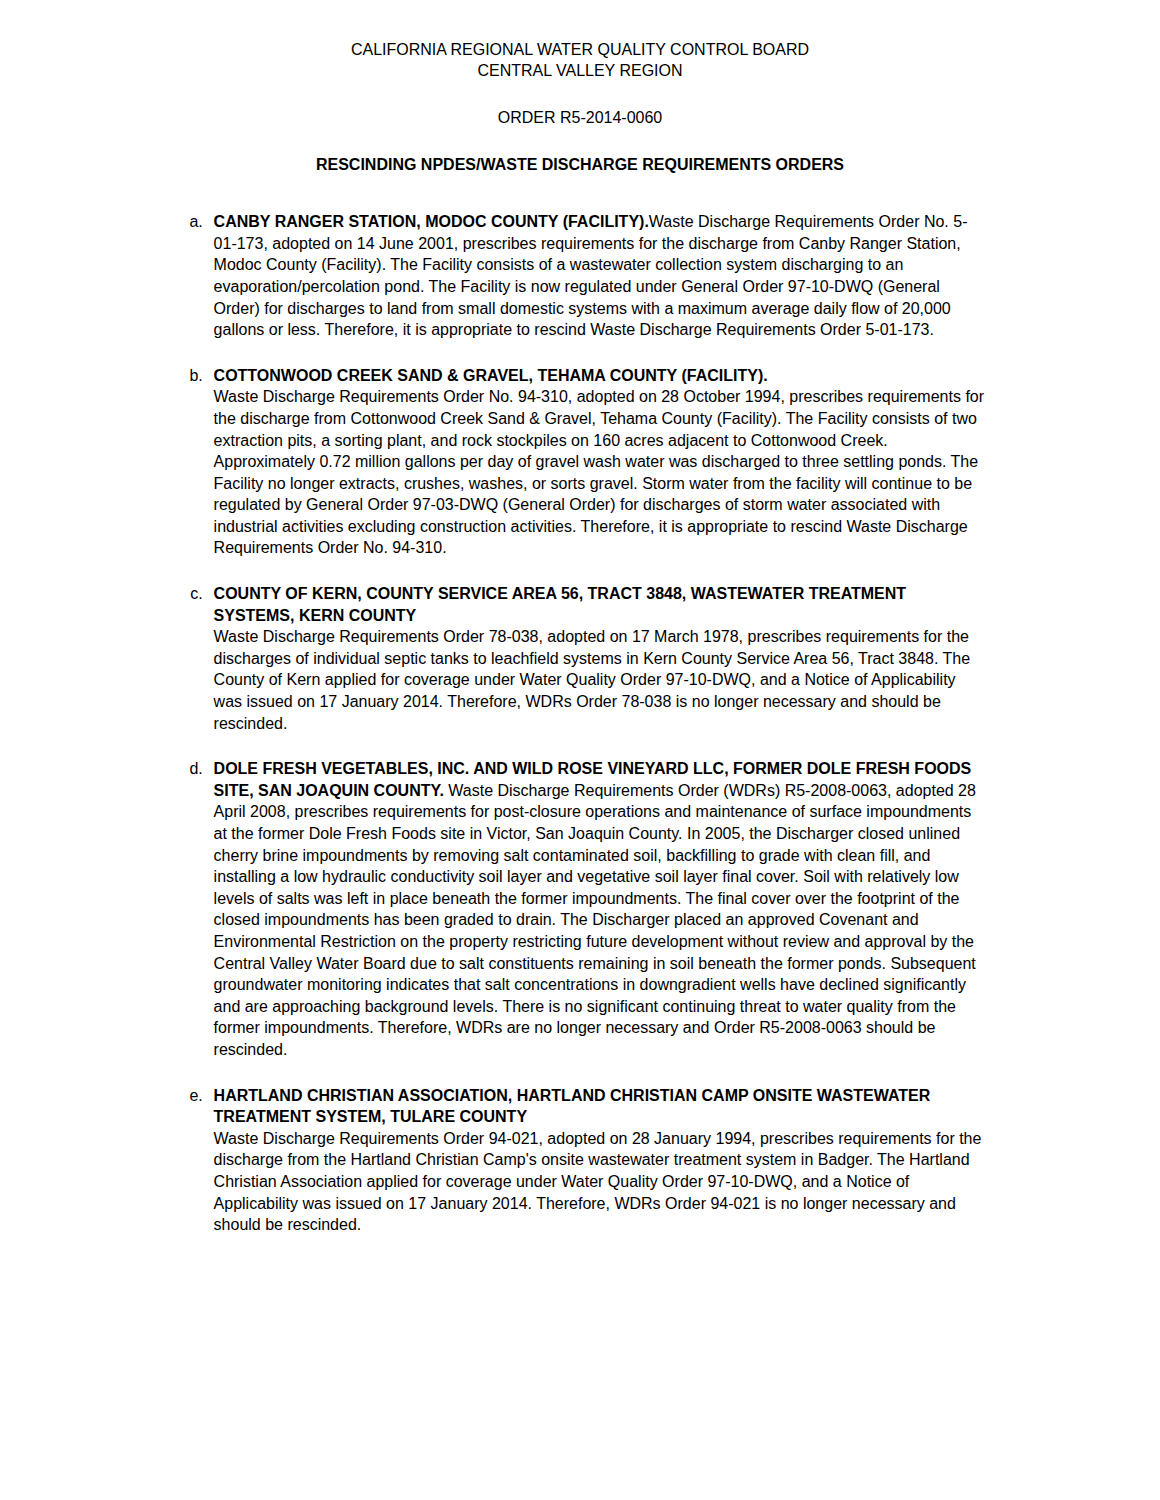CALIFORNIA REGIONAL WATER QUALITY CONTROL BOARD
CENTRAL VALLEY REGION
ORDER R5-2014-0060
RESCINDING NPDES/WASTE DISCHARGE REQUIREMENTS ORDERS
CANBY RANGER STATION, MODOC COUNTY (FACILITY). Waste Discharge Requirements Order No. 5-01-173, adopted on 14 June 2001, prescribes requirements for the discharge from Canby Ranger Station, Modoc County (Facility). The Facility consists of a wastewater collection system discharging to an evaporation/percolation pond. The Facility is now regulated under General Order 97-10-DWQ (General Order) for discharges to land from small domestic systems with a maximum average daily flow of 20,000 gallons or less. Therefore, it is appropriate to rescind Waste Discharge Requirements Order 5-01-173.
COTTONWOOD CREEK SAND & GRAVEL, TEHAMA COUNTY (FACILITY).
Waste Discharge Requirements Order No. 94-310, adopted on 28 October 1994, prescribes requirements for the discharge from Cottonwood Creek Sand & Gravel, Tehama County (Facility). The Facility consists of two extraction pits, a sorting plant, and rock stockpiles on 160 acres adjacent to Cottonwood Creek. Approximately 0.72 million gallons per day of gravel wash water was discharged to three settling ponds. The Facility no longer extracts, crushes, washes, or sorts gravel. Storm water from the facility will continue to be regulated by General Order 97-03-DWQ (General Order) for discharges of storm water associated with industrial activities excluding construction activities. Therefore, it is appropriate to rescind Waste Discharge Requirements Order No. 94-310.
COUNTY OF KERN, COUNTY SERVICE AREA 56, TRACT 3848, WASTEWATER TREATMENT SYSTEMS, KERN COUNTY
Waste Discharge Requirements Order 78-038, adopted on 17 March 1978, prescribes requirements for the discharges of individual septic tanks to leachfield systems in Kern County Service Area 56, Tract 3848. The County of Kern applied for coverage under Water Quality Order 97-10-DWQ, and a Notice of Applicability was issued on 17 January 2014. Therefore, WDRs Order 78-038 is no longer necessary and should be rescinded.
DOLE FRESH VEGETABLES, INC. AND WILD ROSE VINEYARD LLC, FORMER DOLE FRESH FOODS SITE, SAN JOAQUIN COUNTY. Waste Discharge Requirements Order (WDRs) R5-2008-0063, adopted 28 April 2008, prescribes requirements for post-closure operations and maintenance of surface impoundments at the former Dole Fresh Foods site in Victor, San Joaquin County. In 2005, the Discharger closed unlined cherry brine impoundments by removing salt contaminated soil, backfilling to grade with clean fill, and installing a low hydraulic conductivity soil layer and vegetative soil layer final cover. Soil with relatively low levels of salts was left in place beneath the former impoundments. The final cover over the footprint of the closed impoundments has been graded to drain. The Discharger placed an approved Covenant and Environmental Restriction on the property restricting future development without review and approval by the Central Valley Water Board due to salt constituents remaining in soil beneath the former ponds. Subsequent groundwater monitoring indicates that salt concentrations in downgradient wells have declined significantly and are approaching background levels. There is no significant continuing threat to water quality from the former impoundments. Therefore, WDRs are no longer necessary and Order R5-2008-0063 should be rescinded.
HARTLAND CHRISTIAN ASSOCIATION, HARTLAND CHRISTIAN CAMP ONSITE WASTEWATER TREATMENT SYSTEM, TULARE COUNTY
Waste Discharge Requirements Order 94-021, adopted on 28 January 1994, prescribes requirements for the discharge from the Hartland Christian Camp's onsite wastewater treatment system in Badger. The Hartland Christian Association applied for coverage under Water Quality Order 97-10-DWQ, and a Notice of Applicability was issued on 17 January 2014. Therefore, WDRs Order 94-021 is no longer necessary and should be rescinded.